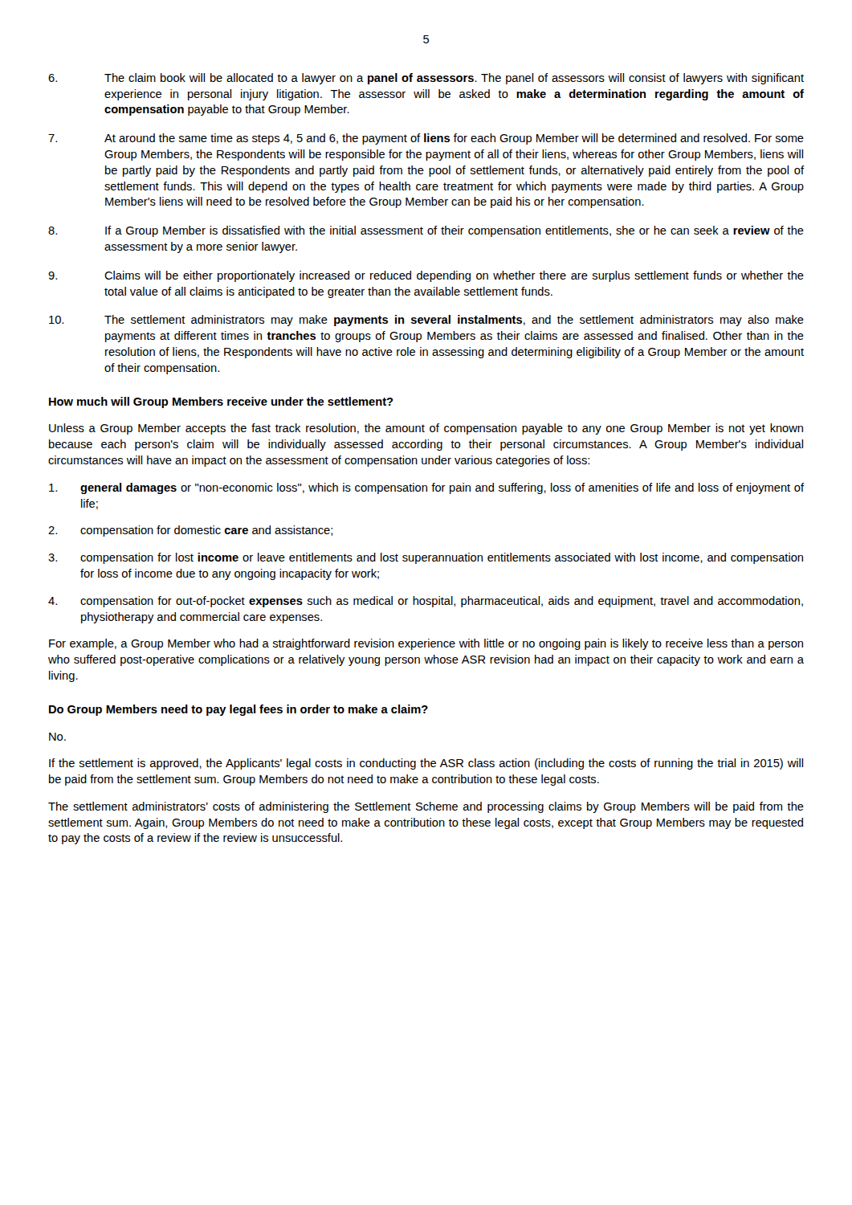5
6.
The claim book will be allocated to a lawyer on a panel of assessors. The panel of assessors will consist of lawyers with significant experience in personal injury litigation. The assessor will be asked to make a determination regarding the amount of compensation payable to that Group Member.
7.
At around the same time as steps 4, 5 and 6, the payment of liens for each Group Member will be determined and resolved. For some Group Members, the Respondents will be responsible for the payment of all of their liens, whereas for other Group Members, liens will be partly paid by the Respondents and partly paid from the pool of settlement funds, or alternatively paid entirely from the pool of settlement funds. This will depend on the types of health care treatment for which payments were made by third parties. A Group Member's liens will need to be resolved before the Group Member can be paid his or her compensation.
8.
If a Group Member is dissatisfied with the initial assessment of their compensation entitlements, she or he can seek a review of the assessment by a more senior lawyer.
9.
Claims will be either proportionately increased or reduced depending on whether there are surplus settlement funds or whether the total value of all claims is anticipated to be greater than the available settlement funds.
10.
The settlement administrators may make payments in several instalments, and the settlement administrators may also make payments at different times in tranches to groups of Group Members as their claims are assessed and finalised. Other than in the resolution of liens, the Respondents will have no active role in assessing and determining eligibility of a Group Member or the amount of their compensation.
How much will Group Members receive under the settlement?
Unless a Group Member accepts the fast track resolution, the amount of compensation payable to any one Group Member is not yet known because each person's claim will be individually assessed according to their personal circumstances. A Group Member's individual circumstances will have an impact on the assessment of compensation under various categories of loss:
1.
general damages or "non-economic loss", which is compensation for pain and suffering, loss of amenities of life and loss of enjoyment of life;
2.
compensation for domestic care and assistance;
3.
compensation for lost income or leave entitlements and lost superannuation entitlements associated with lost income, and compensation for loss of income due to any ongoing incapacity for work;
4.
compensation for out-of-pocket expenses such as medical or hospital, pharmaceutical, aids and equipment, travel and accommodation, physiotherapy and commercial care expenses.
For example, a Group Member who had a straightforward revision experience with little or no ongoing pain is likely to receive less than a person who suffered post-operative complications or a relatively young person whose ASR revision had an impact on their capacity to work and earn a living.
Do Group Members need to pay legal fees in order to make a claim?
No.
If the settlement is approved, the Applicants' legal costs in conducting the ASR class action (including the costs of running the trial in 2015) will be paid from the settlement sum. Group Members do not need to make a contribution to these legal costs.
The settlement administrators' costs of administering the Settlement Scheme and processing claims by Group Members will be paid from the settlement sum. Again, Group Members do not need to make a contribution to these legal costs, except that Group Members may be requested to pay the costs of a review if the review is unsuccessful.